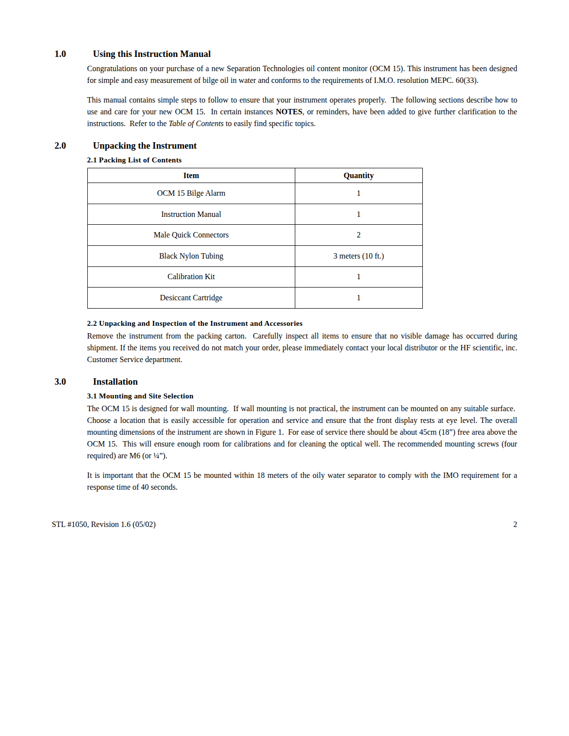1.0 Using this Instruction Manual
Congratulations on your purchase of a new Separation Technologies oil content monitor (OCM 15). This instrument has been designed for simple and easy measurement of bilge oil in water and conforms to the requirements of I.M.O. resolution MEPC. 60(33).
This manual contains simple steps to follow to ensure that your instrument operates properly. The following sections describe how to use and care for your new OCM 15. In certain instances NOTES, or reminders, have been added to give further clarification to the instructions. Refer to the Table of Contents to easily find specific topics.
2.0 Unpacking the Instrument
2.1 Packing List of Contents
| Item | Quantity |
| --- | --- |
| OCM 15 Bilge Alarm | 1 |
| Instruction Manual | 1 |
| Male Quick Connectors | 2 |
| Black Nylon Tubing | 3 meters (10 ft.) |
| Calibration Kit | 1 |
| Desiccant Cartridge | 1 |
2.2 Unpacking and Inspection of the Instrument and Accessories
Remove the instrument from the packing carton. Carefully inspect all items to ensure that no visible damage has occurred during shipment. If the items you received do not match your order, please immediately contact your local distributor or the HF scientific, inc. Customer Service department.
3.0 Installation
3.1 Mounting and Site Selection
The OCM 15 is designed for wall mounting. If wall mounting is not practical, the instrument can be mounted on any suitable surface. Choose a location that is easily accessible for operation and service and ensure that the front display rests at eye level. The overall mounting dimensions of the instrument are shown in Figure 1. For ease of service there should be about 45cm (18”) free area above the OCM 15. This will ensure enough room for calibrations and for cleaning the optical well. The recommended mounting screws (four required) are M6 (or ¼”).
It is important that the OCM 15 be mounted within 18 meters of the oily water separator to comply with the IMO requirement for a response time of 40 seconds.
STL #1050, Revision 1.6 (05/02) 2